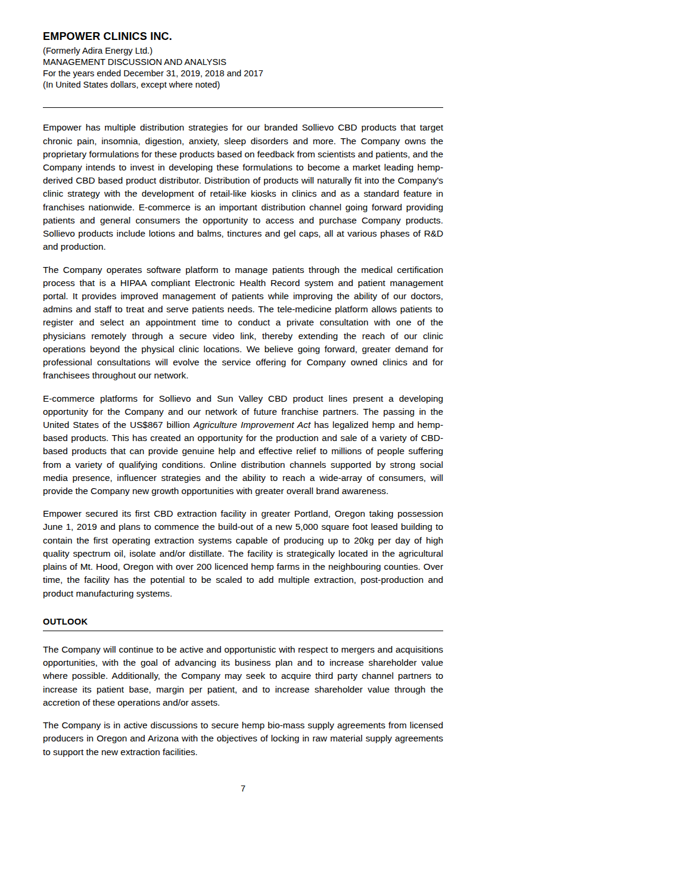EMPOWER CLINICS INC.
(Formerly Adira Energy Ltd.)
MANAGEMENT DISCUSSION AND ANALYSIS
For the years ended December 31, 2019, 2018 and 2017
(In United States dollars, except where noted)
Empower has multiple distribution strategies for our branded Sollievo CBD products that target chronic pain, insomnia, digestion, anxiety, sleep disorders and more. The Company owns the proprietary formulations for these products based on feedback from scientists and patients, and the Company intends to invest in developing these formulations to become a market leading hemp-derived CBD based product distributor. Distribution of products will naturally fit into the Company's clinic strategy with the development of retail-like kiosks in clinics and as a standard feature in franchises nationwide. E-commerce is an important distribution channel going forward providing patients and general consumers the opportunity to access and purchase Company products. Sollievo products include lotions and balms, tinctures and gel caps, all at various phases of R&D and production.
The Company operates software platform to manage patients through the medical certification process that is a HIPAA compliant Electronic Health Record system and patient management portal. It provides improved management of patients while improving the ability of our doctors, admins and staff to treat and serve patients needs. The tele-medicine platform allows patients to register and select an appointment time to conduct a private consultation with one of the physicians remotely through a secure video link, thereby extending the reach of our clinic operations beyond the physical clinic locations. We believe going forward, greater demand for professional consultations will evolve the service offering for Company owned clinics and for franchisees throughout our network.
E-commerce platforms for Sollievo and Sun Valley CBD product lines present a developing opportunity for the Company and our network of future franchise partners. The passing in the United States of the US$867 billion Agriculture Improvement Act has legalized hemp and hemp-based products. This has created an opportunity for the production and sale of a variety of CBD-based products that can provide genuine help and effective relief to millions of people suffering from a variety of qualifying conditions. Online distribution channels supported by strong social media presence, influencer strategies and the ability to reach a wide-array of consumers, will provide the Company new growth opportunities with greater overall brand awareness.
Empower secured its first CBD extraction facility in greater Portland, Oregon taking possession June 1, 2019 and plans to commence the build-out of a new 5,000 square foot leased building to contain the first operating extraction systems capable of producing up to 20kg per day of high quality spectrum oil, isolate and/or distillate. The facility is strategically located in the agricultural plains of Mt. Hood, Oregon with over 200 licenced hemp farms in the neighbouring counties. Over time, the facility has the potential to be scaled to add multiple extraction, post-production and product manufacturing systems.
OUTLOOK
The Company will continue to be active and opportunistic with respect to mergers and acquisitions opportunities, with the goal of advancing its business plan and to increase shareholder value where possible. Additionally, the Company may seek to acquire third party channel partners to increase its patient base, margin per patient, and to increase shareholder value through the accretion of these operations and/or assets.
The Company is in active discussions to secure hemp bio-mass supply agreements from licensed producers in Oregon and Arizona with the objectives of locking in raw material supply agreements to support the new extraction facilities.
7